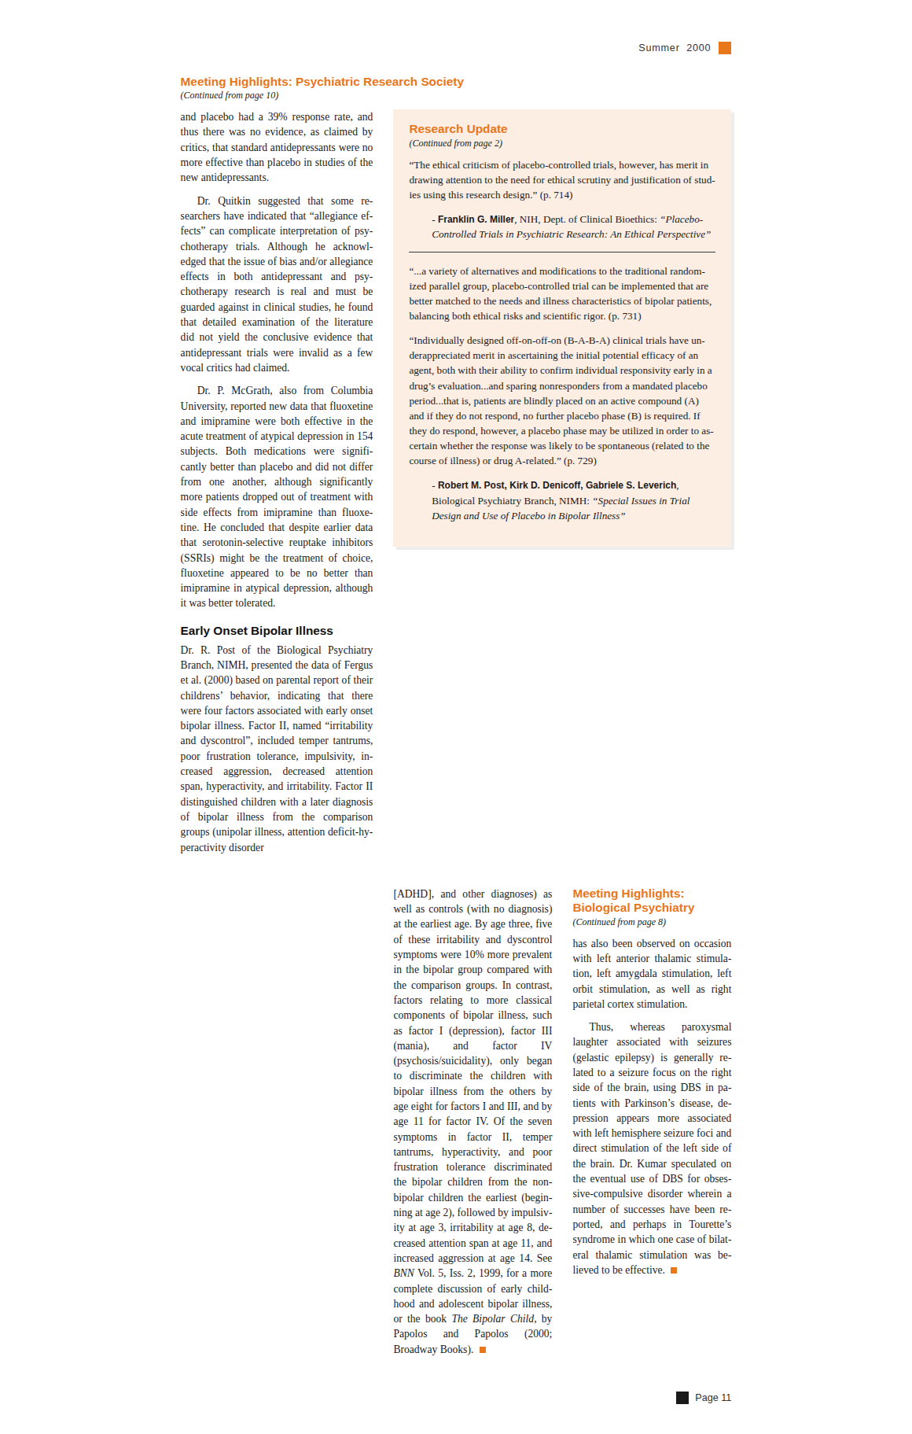Summer 2000
Meeting Highlights: Psychiatric Research Society
(Continued from page 10)
and placebo had a 39% response rate, and thus there was no evidence, as claimed by critics, that standard antidepressants were no more effective than placebo in studies of the new antidepressants.
Dr. Quitkin suggested that some researchers have indicated that “allegiance effects” can complicate interpretation of psychotherapy trials. Although he acknowledged that the issue of bias and/or allegiance effects in both antidepressant and psychotherapy research is real and must be guarded against in clinical studies, he found that detailed examination of the literature did not yield the conclusive evidence that antidepressant trials were invalid as a few vocal critics had claimed.
Dr. P. McGrath, also from Columbia University, reported new data that fluoxetine and imipramine were both effective in the acute treatment of atypical depression in 154 subjects. Both medications were significantly better than placebo and did not differ from one another, although significantly more patients dropped out of treatment with side effects from imipramine than fluoxetine. He concluded that despite earlier data that serotonin-selective reuptake inhibitors (SSRIs) might be the treatment of choice, fluoxetine appeared to be no better than imipramine in atypical depression, although it was better tolerated.
Early Onset Bipolar Illness
Dr. R. Post of the Biological Psychiatry Branch, NIMH, presented the data of Fergus et al. (2000) based on parental report of their childrens’ behavior, indicating that there were four factors associated with early onset bipolar illness. Factor II, named “irritability and dyscontrol”, included temper tantrums, poor frustration tolerance, impulsivity, increased aggression, decreased attention span, hyperactivity, and irritability. Factor II distinguished children with a later diagnosis of bipolar illness from the comparison groups (unipolar illness, attention deficit-hyperactivity disorder
Research Update
(Continued from page 2)
“The ethical criticism of placebo-controlled trials, however, has merit in drawing attention to the need for ethical scrutiny and justification of studies using this research design.” (p. 714)
- Franklin G. Miller, NIH, Dept. of Clinical Bioethics: “Placebo-Controlled Trials in Psychiatric Research: An Ethical Perspective”
“...a variety of alternatives and modifications to the traditional randomized parallel group, placebo-controlled trial can be implemented that are better matched to the needs and illness characteristics of bipolar patients, balancing both ethical risks and scientific rigor. (p. 731)
“Individually designed off-on-off-on (B-A-B-A) clinical trials have underappreciated merit in ascertaining the initial potential efficacy of an agent, both with their ability to confirm individual responsivity early in a drug’s evaluation...and sparing nonresponders from a mandated placebo period...that is, patients are blindly placed on an active compound (A) and if they do not respond, no further placebo phase (B) is required. If they do respond, however, a placebo phase may be utilized in order to ascertain whether the response was likely to be spontaneous (related to the course of illness) or drug A-related.” (p. 729)
- Robert M. Post, Kirk D. Denicoff, Gabriele S. Leverich, Biological Psychiatry Branch, NIMH: “Special Issues in Trial Design and Use of Placebo in Bipolar Illness”
[ADHD], and other diagnoses) as well as controls (with no diagnosis) at the earliest age. By age three, five of these irritability and dyscontrol symptoms were 10% more prevalent in the bipolar group compared with the comparison groups. In contrast, factors relating to more classical components of bipolar illness, such as factor I (depression), factor III (mania), and factor IV (psychosis/suicidality), only began to discriminate the children with bipolar illness from the others by age eight for factors I and III, and by age 11 for factor IV. Of the seven symptoms in factor II, temper tantrums, hyperactivity, and poor frustration tolerance discriminated the bipolar children from the non-bipolar children the earliest (beginning at age 2), followed by impulsivity at age 3, irritability at age 8, decreased attention span at age 11, and increased aggression at age 14. See BNN Vol. 5, Iss. 2, 1999, for a more complete discussion of early childhood and adolescent bipolar illness, or the book The Bipolar Child, by Papolos and Papolos (2000; Broadway Books).
Meeting Highlights: Biological Psychiatry
(Continued from page 8)
has also been observed on occasion with left anterior thalamic stimulation, left amygdala stimulation, left orbit stimulation, as well as right parietal cortex stimulation.
Thus, whereas paroxysmal laughter associated with seizures (gelastic epilepsy) is generally related to a seizure focus on the right side of the brain, using DBS in patients with Parkinson’s disease, depression appears more associated with left hemisphere seizure foci and direct stimulation of the left side of the brain. Dr. Kumar speculated on the eventual use of DBS for obsessive-compulsive disorder wherein a number of successes have been reported, and perhaps in Tourette’s syndrome in which one case of bilateral thalamic stimulation was believed to be effective.
Page 11